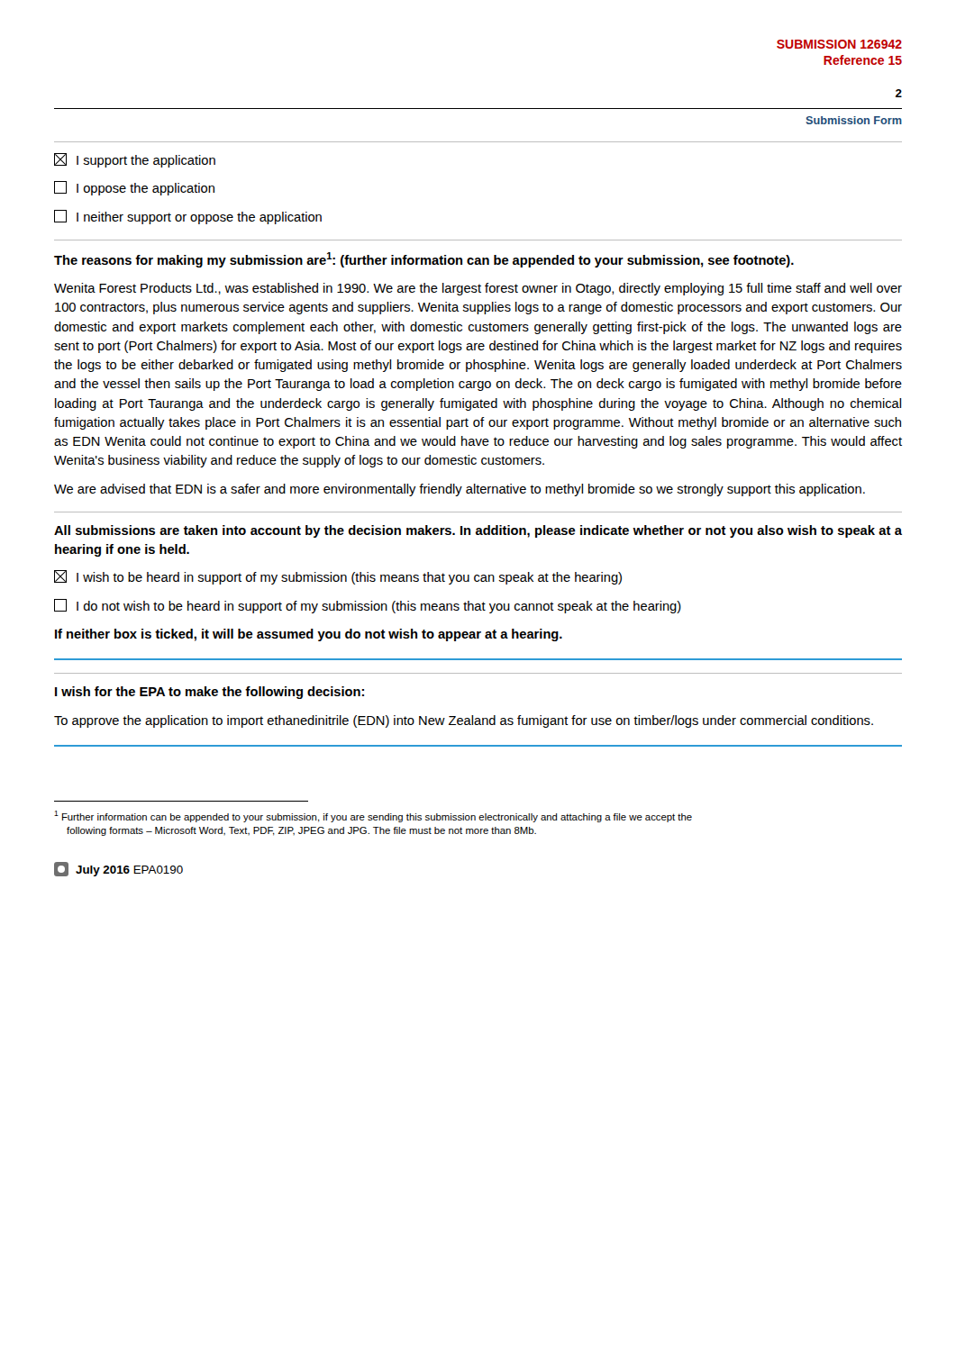SUBMISSION 126942
Reference 15
2
Submission Form
I support the application
I oppose the application
I neither support or oppose the application
The reasons for making my submission are1: (further information can be appended to your submission, see footnote).
Wenita Forest Products Ltd., was established in 1990. We are the largest forest owner in Otago, directly employing 15 full time staff and well over 100 contractors, plus numerous service agents and suppliers. Wenita supplies logs to a range of domestic processors and export customers. Our domestic and export markets complement each other, with domestic customers generally getting first-pick of the logs. The unwanted logs are sent to port (Port Chalmers) for export to Asia. Most of our export logs are destined for China which is the largest market for NZ logs and requires the logs to be either debarked or fumigated using methyl bromide or phosphine. Wenita logs are generally loaded underdeck at Port Chalmers and the vessel then sails up the Port Tauranga to load a completion cargo on deck. The on deck cargo is fumigated with methyl bromide before loading at Port Tauranga and the underdeck cargo is generally fumigated with phosphine during the voyage to China. Although no chemical fumigation actually takes place in Port Chalmers it is an essential part of our export programme. Without methyl bromide or an alternative such as EDN Wenita could not continue to export to China and we would have to reduce our harvesting and log sales programme. This would affect Wenita's business viability and reduce the supply of logs to our domestic customers.
We are advised that EDN is a safer and more environmentally friendly alternative to methyl bromide so we strongly support this application.
All submissions are taken into account by the decision makers. In addition, please indicate whether or not you also wish to speak at a hearing if one is held.
I wish to be heard in support of my submission (this means that you can speak at the hearing)
I do not wish to be heard in support of my submission (this means that you cannot speak at the hearing)
If neither box is ticked, it will be assumed you do not wish to appear at a hearing.
I wish for the EPA to make the following decision:
To approve the application to import ethanedinitrile (EDN) into New Zealand as fumigant for use on timber/logs under commercial conditions.
1 Further information can be appended to your submission, if you are sending this submission electronically and attaching a file we accept the following formats – Microsoft Word, Text, PDF, ZIP, JPEG and JPG. The file must be not more than 8Mb.
July 2016 EPA0190